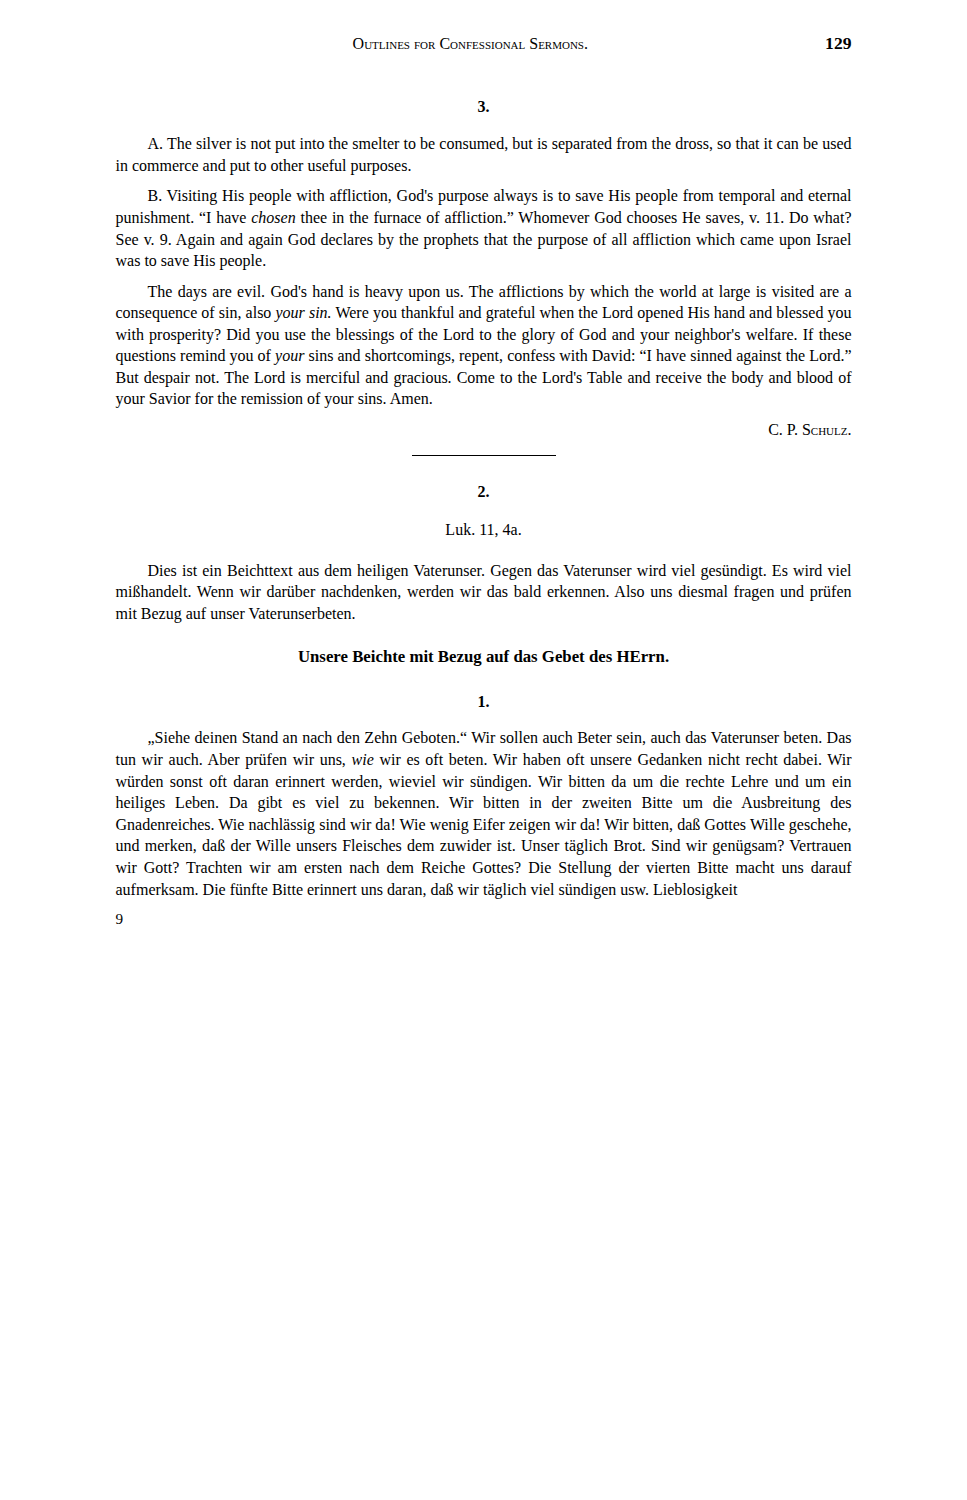Outlines for Confessional Sermons. 129
3.
A. The silver is not put into the smelter to be consumed, but is separated from the dross, so that it can be used in commerce and put to other useful purposes.
B. Visiting His people with affliction, God's purpose always is to save His people from temporal and eternal punishment. “I have chosen thee in the furnace of affliction.” Whomever God chooses He saves, v. 11. Do what? See v. 9. Again and again God declares by the prophets that the purpose of all affliction which came upon Israel was to save His people.
The days are evil. God's hand is heavy upon us. The afflictions by which the world at large is visited are a consequence of sin, also your sin. Were you thankful and grateful when the Lord opened His hand and blessed you with prosperity? Did you use the blessings of the Lord to the glory of God and your neighbor's welfare. If these questions remind you of your sins and shortcomings, repent, confess with David: “I have sinned against the Lord.” But despair not. The Lord is merciful and gracious. Come to the Lord's Table and receive the body and blood of your Savior for the remission of your sins. Amen.
C. P. Schulz.
2.
Luk. 11, 4a.
Dies ist ein Beichttext aus dem heiligen Vaterunser. Gegen das Vaterunser wird viel gesündigt. Es wird viel mißhandelt. Wenn wir darüber nachdenken, werden wir das bald erkennen. Also uns diesmal fragen und prüfen mit Bezug auf unser Vaterunserbeten.
Unsere Beichte mit Bezug auf das Gebet des HErrn.
1.
„Siehe deinen Stand an nach den Zehn Geboten.“ Wir sollen auch Beter sein, auch das Vaterunser beten. Das tun wir auch. Aber prüfen wir uns, wie wir es oft beten. Wir haben oft unsere Gedanken nicht recht dabei. Wir würden sonst oft daran erinnert werden, wieviel wir sündigen. Wir bitten da um die rechte Lehre und um ein heiliges Leben. Da gibt es viel zu bekennen. Wir bitten in der zweiten Bitte um die Ausbreitung des Gnadenreiches. Wie nachlässig sind wir da! Wie wenig Eifer zeigen wir da! Wir bitten, daß Gottes Wille geschehe, und merken, daß der Wille unsers Fleisches dem zuwider ist. Unser täglich Brot. Sind wir genügsam? Vertrauen wir Gott? Trachten wir am ersten nach dem Reiche Gottes? Die Stellung der vierten Bitte macht uns darauf aufmerksam. Die fünfte Bitte erinnert uns daran, daß wir täglich viel sündigen usw. Lieblosigkeit
9